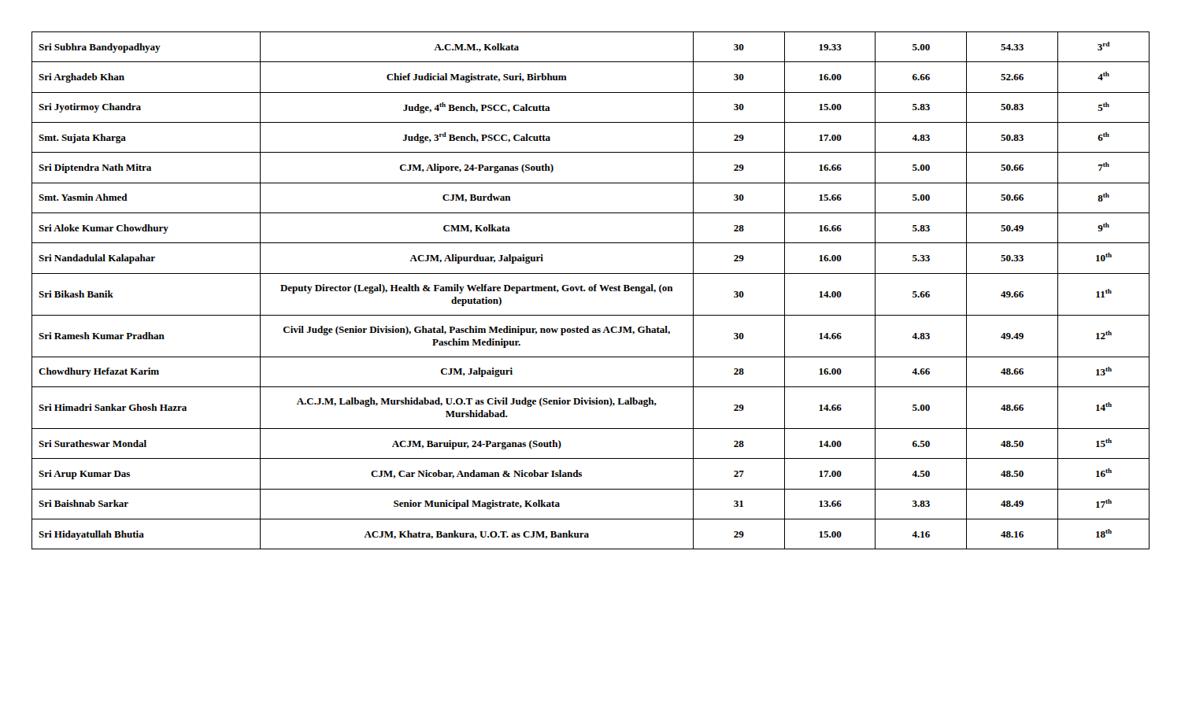| Sri Subhra Bandyopadhyay | A.C.M.M., Kolkata | 30 | 19.33 | 5.00 | 54.33 | 3 rd |
| Sri Arghadeb Khan | Chief Judicial Magistrate, Suri, Birbhum | 30 | 16.00 | 6.66 | 52.66 | 4 th |
| Sri Jyotirmoy Chandra | Judge, 4 th Bench, PSCC, Calcutta | 30 | 15.00 | 5.83 | 50.83 | 5 th |
| Smt. Sujata Kharga | Judge, 3 rd Bench, PSCC, Calcutta | 29 | 17.00 | 4.83 | 50.83 | 6 th |
| Sri Diptendra Nath Mitra | CJM, Alipore, 24-Parganas (South) | 29 | 16.66 | 5.00 | 50.66 | 7 th |
| Smt. Yasmin Ahmed | CJM, Burdwan | 30 | 15.66 | 5.00 | 50.66 | 8 th |
| Sri Aloke Kumar Chowdhury | CMM, Kolkata | 28 | 16.66 | 5.83 | 50.49 | 9 th |
| Sri Nandadulal Kalapahar | ACJM, Alipurduar, Jalpaiguri | 29 | 16.00 | 5.33 | 50.33 | 10 th |
| Sri Bikash Banik | Deputy Director (Legal), Health & Family Welfare Department, Govt. of West Bengal, (on deputation) | 30 | 14.00 | 5.66 | 49.66 | 11 th |
| Sri Ramesh Kumar Pradhan | Civil Judge (Senior Division), Ghatal, Paschim Medinipur, now posted as ACJM, Ghatal, Paschim Medinipur. | 30 | 14.66 | 4.83 | 49.49 | 12 th |
| Chowdhury Hefazat Karim | CJM, Jalpaiguri | 28 | 16.00 | 4.66 | 48.66 | 13 th |
| Sri Himadri Sankar Ghosh Hazra | A.C.J.M, Lalbagh, Murshidabad, U.O.T as Civil Judge (Senior Division), Lalbagh, Murshidabad. | 29 | 14.66 | 5.00 | 48.66 | 14 th |
| Sri Suratheswar Mondal | ACJM, Baruipur, 24-Parganas (South) | 28 | 14.00 | 6.50 | 48.50 | 15 th |
| Sri Arup Kumar Das | CJM, Car Nicobar, Andaman & Nicobar Islands | 27 | 17.00 | 4.50 | 48.50 | 16 th |
| Sri Baishnab Sarkar | Senior Municipal Magistrate, Kolkata | 31 | 13.66 | 3.83 | 48.49 | 17 th |
| Sri Hidayatullah Bhutia | ACJM, Khatra, Bankura, U.O.T. as CJM, Bankura | 29 | 15.00 | 4.16 | 48.16 | 18 th |